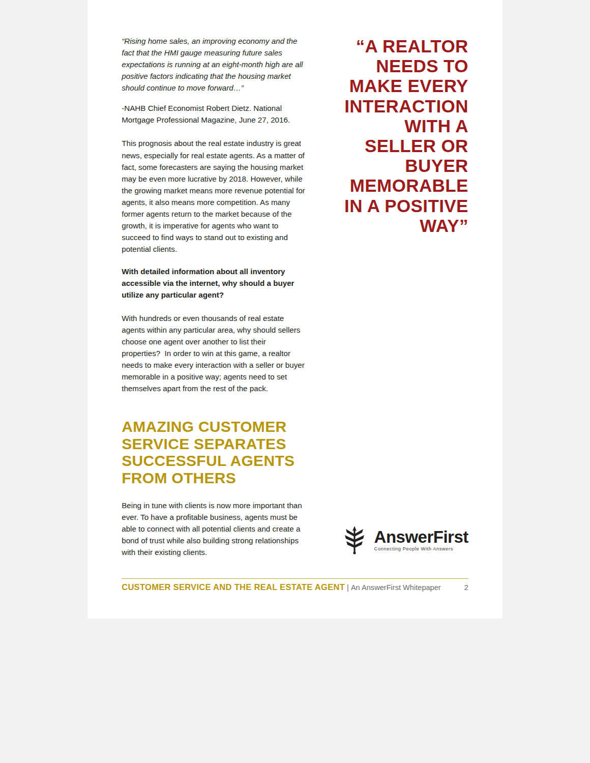“Rising home sales, an improving economy and the fact that the HMI gauge measuring future sales expectations is running at an eight-month high are all positive factors indicating that the housing market should continue to move forward…”
-NAHB Chief Economist Robert Dietz. National Mortgage Professional Magazine, June 27, 2016.
This prognosis about the real estate industry is great news, especially for real estate agents. As a matter of fact, some forecasters are saying the housing market may be even more lucrative by 2018. However, while the growing market means more revenue potential for agents, it also means more competition. As many former agents return to the market because of the growth, it is imperative for agents who want to succeed to find ways to stand out to existing and potential clients.
With detailed information about all inventory accessible via the internet, why should a buyer utilize any particular agent?
With hundreds or even thousands of real estate agents within any particular area, why should sellers choose one agent over another to list their properties? In order to win at this game, a realtor needs to make every interaction with a seller or buyer memorable in a positive way; agents need to set themselves apart from the rest of the pack.
Amazing Customer Service Separates Successful Agents from Others
Being in tune with clients is now more important than ever. To have a profitable business, agents must be able to connect with all potential clients and create a bond of trust while also building strong relationships with their existing clients.
“A realtor needs to make every interaction with a seller or buyer memorable in a positive way”
AnswerFirst
Connecting People With Answers
Customer Service and the Real Estate Agent | An AnswerFirst Whitepaper
2